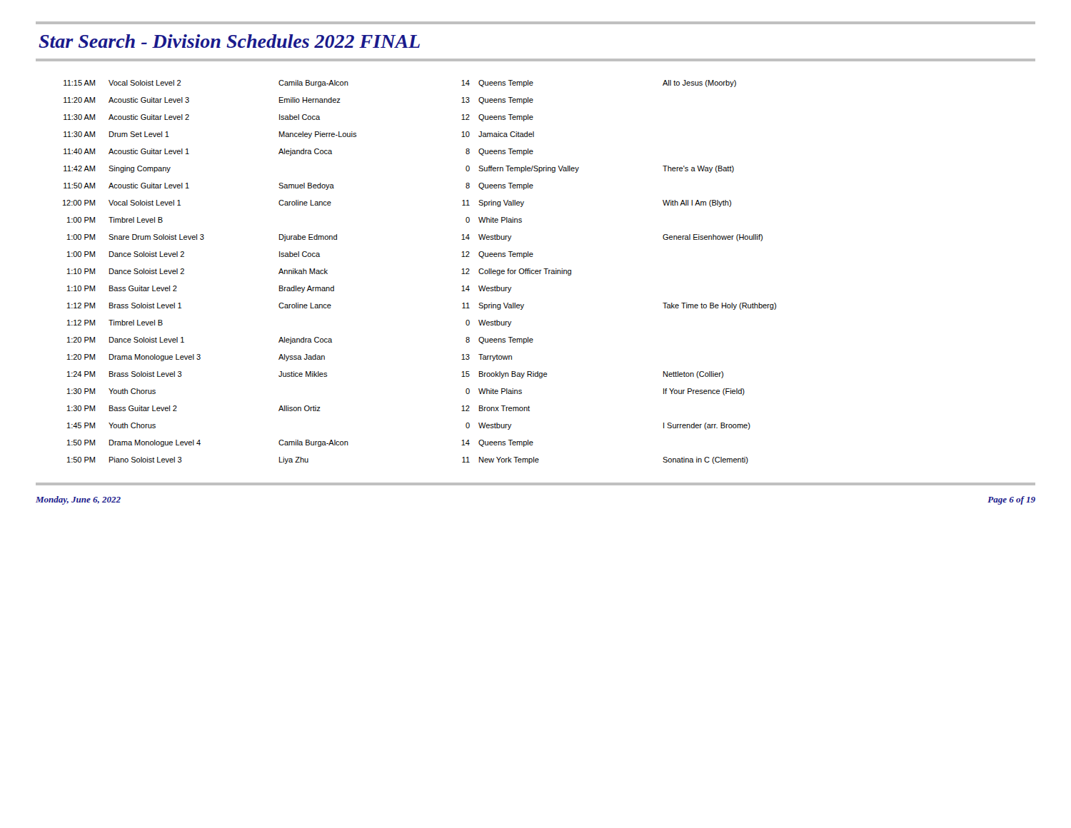Star Search - Division Schedules 2022 FINAL
| 11:15 AM | Vocal Soloist Level 2 | Camila Burga-Alcon | 14 | Queens Temple | All to Jesus (Moorby) |
| 11:20 AM | Acoustic Guitar Level 3 | Emilio Hernandez | 13 | Queens Temple | |
| 11:30 AM | Acoustic Guitar Level 2 | Isabel Coca | 12 | Queens Temple | |
| 11:30 AM | Drum Set Level 1 | Manceley Pierre-Louis | 10 | Jamaica Citadel | |
| 11:40 AM | Acoustic Guitar Level 1 | Alejandra Coca | 8 | Queens Temple | |
| 11:42 AM | Singing Company | | 0 | Suffern Temple/Spring Valley | There's a Way (Batt) |
| 11:50 AM | Acoustic Guitar Level 1 | Samuel Bedoya | 8 | Queens Temple | |
| 12:00 PM | Vocal Soloist Level 1 | Caroline Lance | 11 | Spring Valley | With All I Am (Blyth) |
| 1:00 PM | Timbrel Level B | | 0 | White Plains | |
| 1:00 PM | Snare Drum Soloist Level 3 | Djurabe Edmond | 14 | Westbury | General Eisenhower (Houllif) |
| 1:00 PM | Dance Soloist Level 2 | Isabel Coca | 12 | Queens Temple | |
| 1:10 PM | Dance Soloist Level 2 | Annikah Mack | 12 | College for Officer Training | |
| 1:10 PM | Bass Guitar Level 2 | Bradley Armand | 14 | Westbury | |
| 1:12 PM | Brass Soloist Level 1 | Caroline Lance | 11 | Spring Valley | Take Time to Be Holy (Ruthberg) |
| 1:12 PM | Timbrel Level B | | 0 | Westbury | |
| 1:20 PM | Dance Soloist Level 1 | Alejandra Coca | 8 | Queens Temple | |
| 1:20 PM | Drama Monologue Level 3 | Alyssa Jadan | 13 | Tarrytown | |
| 1:24 PM | Brass Soloist Level 3 | Justice Mikles | 15 | Brooklyn Bay Ridge | Nettleton (Collier) |
| 1:30 PM | Youth Chorus | | 0 | White Plains | If Your Presence (Field) |
| 1:30 PM | Bass Guitar Level 2 | Allison Ortiz | 12 | Bronx Tremont | |
| 1:45 PM | Youth Chorus | | 0 | Westbury | I Surrender (arr. Broome) |
| 1:50 PM | Drama Monologue Level 4 | Camila Burga-Alcon | 14 | Queens Temple | |
| 1:50 PM | Piano Soloist Level 3 | Liya Zhu | 11 | New York Temple | Sonatina in C (Clementi) |
Monday, June 6, 2022 Page 6 of 19